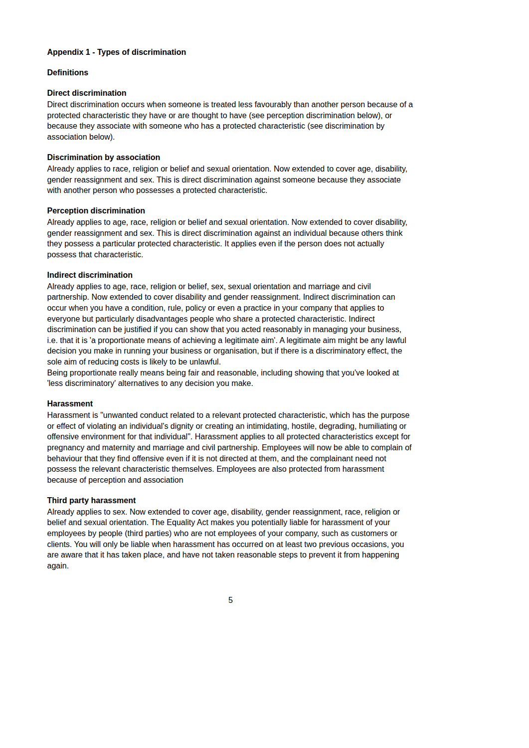Appendix 1 - Types of discrimination
Definitions
Direct discrimination
Direct discrimination occurs when someone is treated less favourably than another person because of a protected characteristic they have or are thought to have (see perception discrimination below), or because they associate with someone who has a protected characteristic (see discrimination by association below).
Discrimination by association
Already applies to race, religion or belief and sexual orientation. Now extended to cover age, disability, gender reassignment and sex. This is direct discrimination against someone because they associate with another person who possesses a protected characteristic.
Perception discrimination
Already applies to age, race, religion or belief and sexual orientation. Now extended to cover disability, gender reassignment and sex. This is direct discrimination against an individual because others think they possess a particular protected characteristic. It applies even if the person does not actually possess that characteristic.
Indirect discrimination
Already applies to age, race, religion or belief, sex, sexual orientation and marriage and civil partnership. Now extended to cover disability and gender reassignment. Indirect discrimination can occur when you have a condition, rule, policy or even a practice in your company that applies to everyone but particularly disadvantages people who share a protected characteristic. Indirect discrimination can be justified if you can show that you acted reasonably in managing your business, i.e. that it is 'a proportionate means of achieving a legitimate aim'. A legitimate aim might be any lawful decision you make in running your business or organisation, but if there is a discriminatory effect, the sole aim of reducing costs is likely to be unlawful.
Being proportionate really means being fair and reasonable, including showing that you've looked at 'less discriminatory' alternatives to any decision you make.
Harassment
Harassment is "unwanted conduct related to a relevant protected characteristic, which has the purpose or effect of violating an individual's dignity or creating an intimidating, hostile, degrading, humiliating or offensive environment for that individual". Harassment applies to all protected characteristics except for pregnancy and maternity and marriage and civil partnership. Employees will now be able to complain of behaviour that they find offensive even if it is not directed at them, and the complainant need not possess the relevant characteristic themselves. Employees are also protected from harassment because of perception and association
Third party harassment
Already applies to sex. Now extended to cover age, disability, gender reassignment, race, religion or belief and sexual orientation. The Equality Act makes you potentially liable for harassment of your employees by people (third parties) who are not employees of your company, such as customers or clients. You will only be liable when harassment has occurred on at least two previous occasions, you are aware that it has taken place, and have not taken reasonable steps to prevent it from happening again.
5